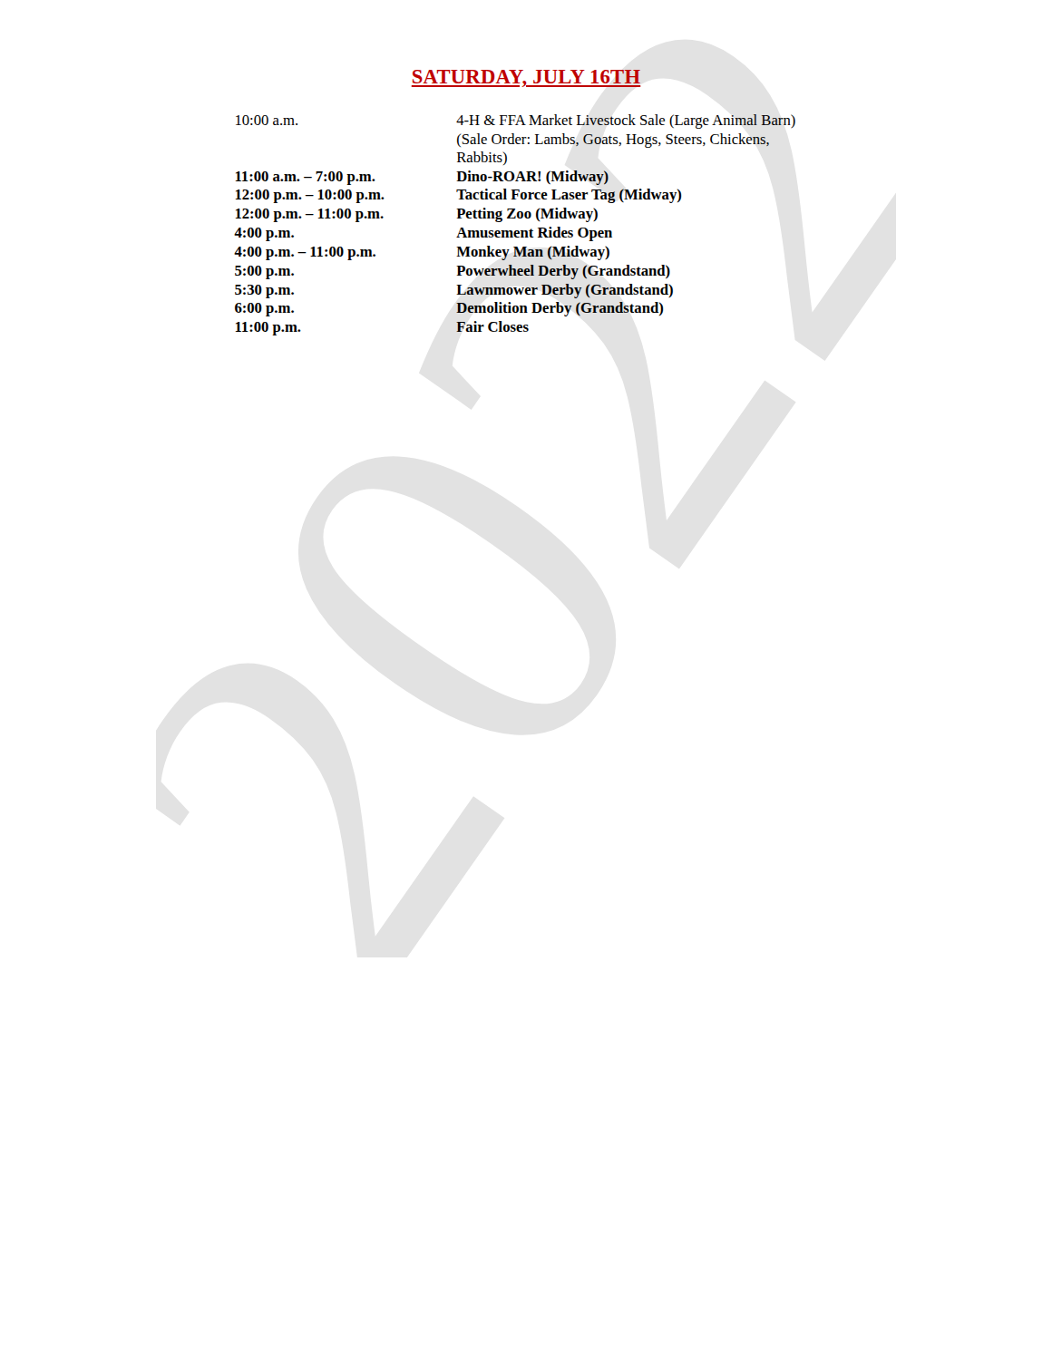2022
SATURDAY, JULY 16TH
| 10:00 a.m. | 4-H & FFA Market Livestock Sale (Large Animal Barn) |
| | (Sale Order: Lambs, Goats, Hogs, Steers, Chickens, Rabbits) |
| 11:00 a.m. – 7:00 p.m. | Dino-ROAR! (Midway) |
| 12:00 p.m. – 10:00 p.m. | Tactical Force Laser Tag (Midway) |
| 12:00 p.m. – 11:00 p.m. | Petting Zoo (Midway) |
| 4:00 p.m. | Amusement Rides Open |
| 4:00 p.m. – 11:00 p.m. | Monkey Man (Midway) |
| 5:00 p.m. | Powerwheel Derby (Grandstand) |
| 5:30 p.m. | Lawnmower Derby (Grandstand) |
| 6:00 p.m. | Demolition Derby (Grandstand) |
| 11:00 p.m. | Fair Closes |